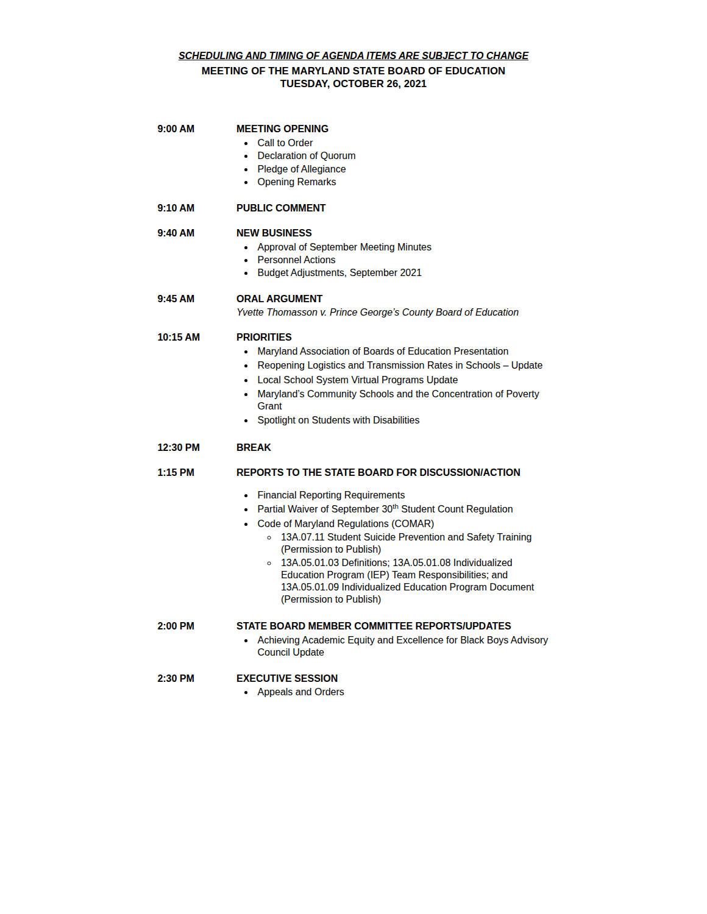SCHEDULING AND TIMING OF AGENDA ITEMS ARE SUBJECT TO CHANGE
MEETING OF THE MARYLAND STATE BOARD OF EDUCATION
TUESDAY, OCTOBER 26, 2021
| 9:00 AM | MEETING OPENING Call to Order Declaration of Quorum Pledge of Allegiance Opening Remarks |
| 9:10 AM | PUBLIC COMMENT |
| 9:40 AM | NEW BUSINESS Approval of September Meeting Minutes Personnel Actions Budget Adjustments, September 2021 |
| 9:45 AM | ORAL ARGUMENT Yvette Thomasson v. Prince George’s County Board of Education |
| 10:15 AM | PRIORITIES Maryland Association of Boards of Education Presentation Reopening Logistics and Transmission Rates in Schools – Update Local School System Virtual Programs Update Maryland’s Community Schools and the Concentration of Poverty Grant Spotlight on Students with Disabilities |
| 12:30 PM | BREAK |
| 1:15 PM | REPORTS TO THE STATE BOARD FOR DISCUSSION/ACTION Financial Reporting Requirements Partial Waiver of September 30 th Student Count Regulation Code of Maryland Regulations (COMAR) 13A.07.11 Student Suicide Prevention and Safety Training (Permission to Publish) 13A.05.01.03 Definitions; 13A.05.01.08 Individualized Education Program (IEP) Team Responsibilities; and 13A.05.01.09 Individualized Education Program Document (Permission to Publish) |
| 2:00 PM | STATE BOARD MEMBER COMMITTEE REPORTS/UPDATES Achieving Academic Equity and Excellence for Black Boys Advisory Council Update |
| 2:30 PM | EXECUTIVE SESSION Appeals and Orders |